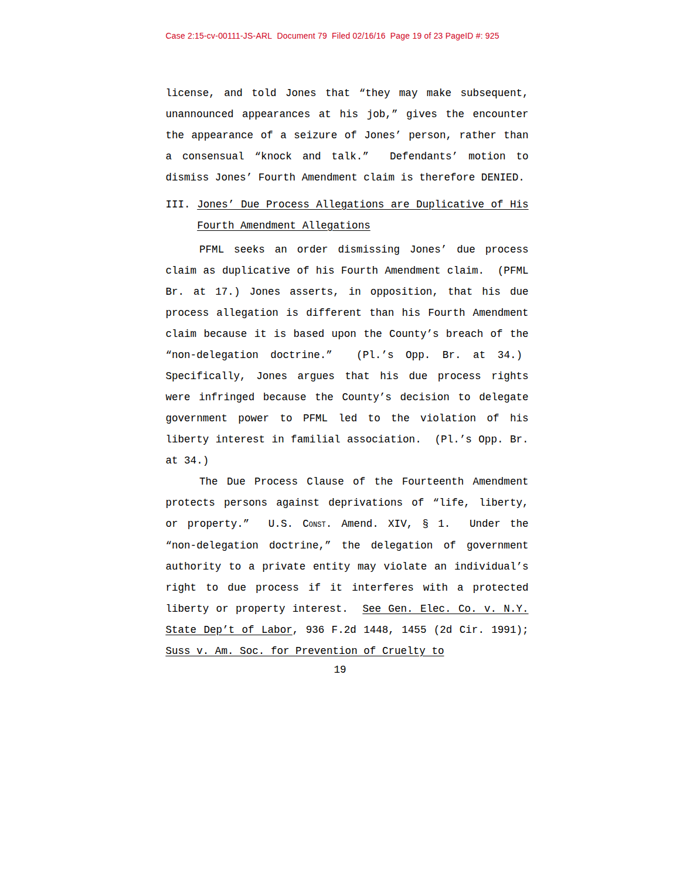Case 2:15-cv-00111-JS-ARL Document 79 Filed 02/16/16 Page 19 of 23 PageID #: 925
license, and told Jones that “they may make subsequent, unannounced appearances at his job,” gives the encounter the appearance of a seizure of Jones’ person, rather than a consensual “knock and talk.” Defendants’ motion to dismiss Jones’ Fourth Amendment claim is therefore DENIED.
III.
Jones’ Due Process Allegations are Duplicative of His Fourth Amendment Allegations
PFML seeks an order dismissing Jones’ due process claim as duplicative of his Fourth Amendment claim. (PFML Br. at 17.) Jones asserts, in opposition, that his due process allegation is different than his Fourth Amendment claim because it is based upon the County’s breach of the “non-delegation doctrine.” (Pl.’s Opp. Br. at 34.) Specifically, Jones argues that his due process rights were infringed because the County’s decision to delegate government power to PFML led to the violation of his liberty interest in familial association. (Pl.’s Opp. Br. at 34.)
The Due Process Clause of the Fourteenth Amendment protects persons against deprivations of “life, liberty, or property.” U.S. Const. Amend. XIV, § 1. Under the “non-delegation doctrine,” the delegation of government authority to a private entity may violate an individual’s right to due process if it interferes with a protected liberty or property interest. See Gen. Elec. Co. v. N.Y. State Dep’t of Labor, 936 F.2d 1448, 1455 (2d Cir. 1991); Suss v. Am. Soc. for Prevention of Cruelty to
19